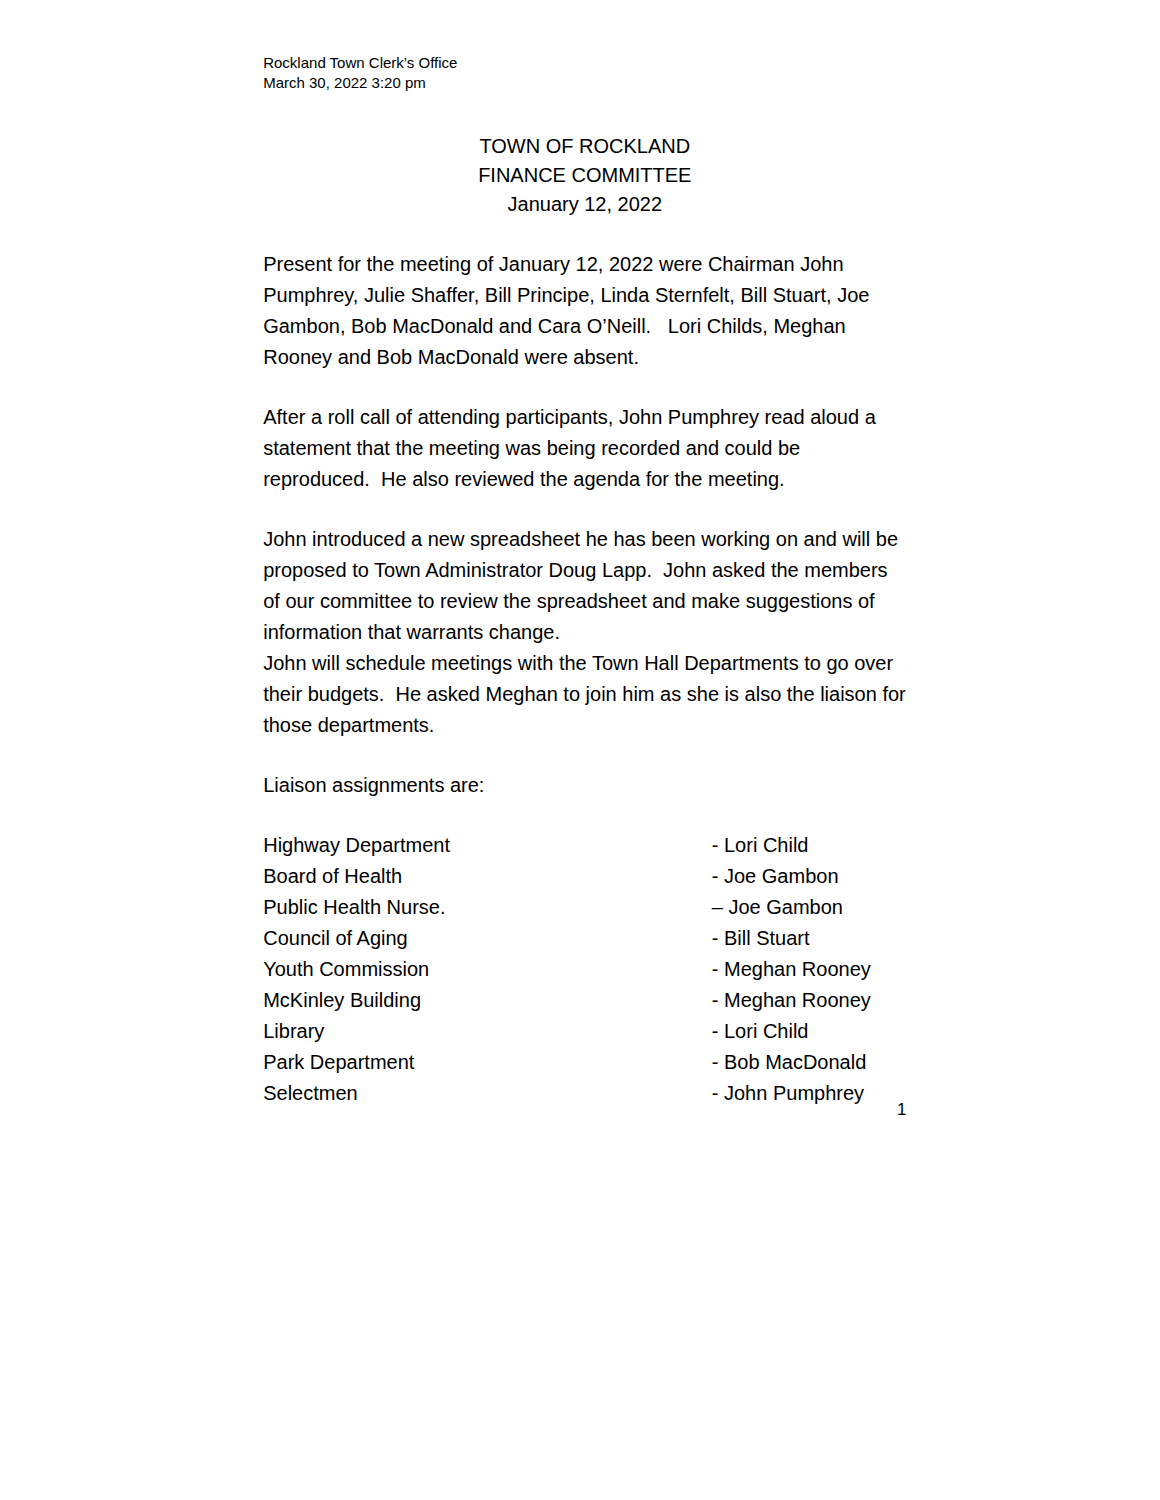Rockland Town Clerk’s Office
March 30, 2022 3:20 pm
TOWN OF ROCKLAND
FINANCE COMMITTEE
January 12, 2022
Present for the meeting of January 12, 2022 were Chairman John Pumphrey, Julie Shaffer, Bill Principe, Linda Sternfelt, Bill Stuart, Joe Gambon, Bob MacDonald and Cara O’Neill. Lori Childs, Meghan Rooney and Bob MacDonald were absent.
After a roll call of attending participants, John Pumphrey read aloud a statement that the meeting was being recorded and could be reproduced. He also reviewed the agenda for the meeting.
John introduced a new spreadsheet he has been working on and will be proposed to Town Administrator Doug Lapp. John asked the members of our committee to review the spreadsheet and make suggestions of information that warrants change.
John will schedule meetings with the Town Hall Departments to go over their budgets. He asked Meghan to join him as she is also the liaison for those departments.
Liaison assignments are:
| Highway Department | - Lori Child |
| Board of Health | - Joe Gambon |
| Public Health Nurse. | – Joe Gambon |
| Council of Aging | - Bill Stuart |
| Youth Commission | - Meghan Rooney |
| McKinley Building | - Meghan Rooney |
| Library | - Lori Child |
| Park Department | - Bob MacDonald |
| Selectmen | - John Pumphrey |
1